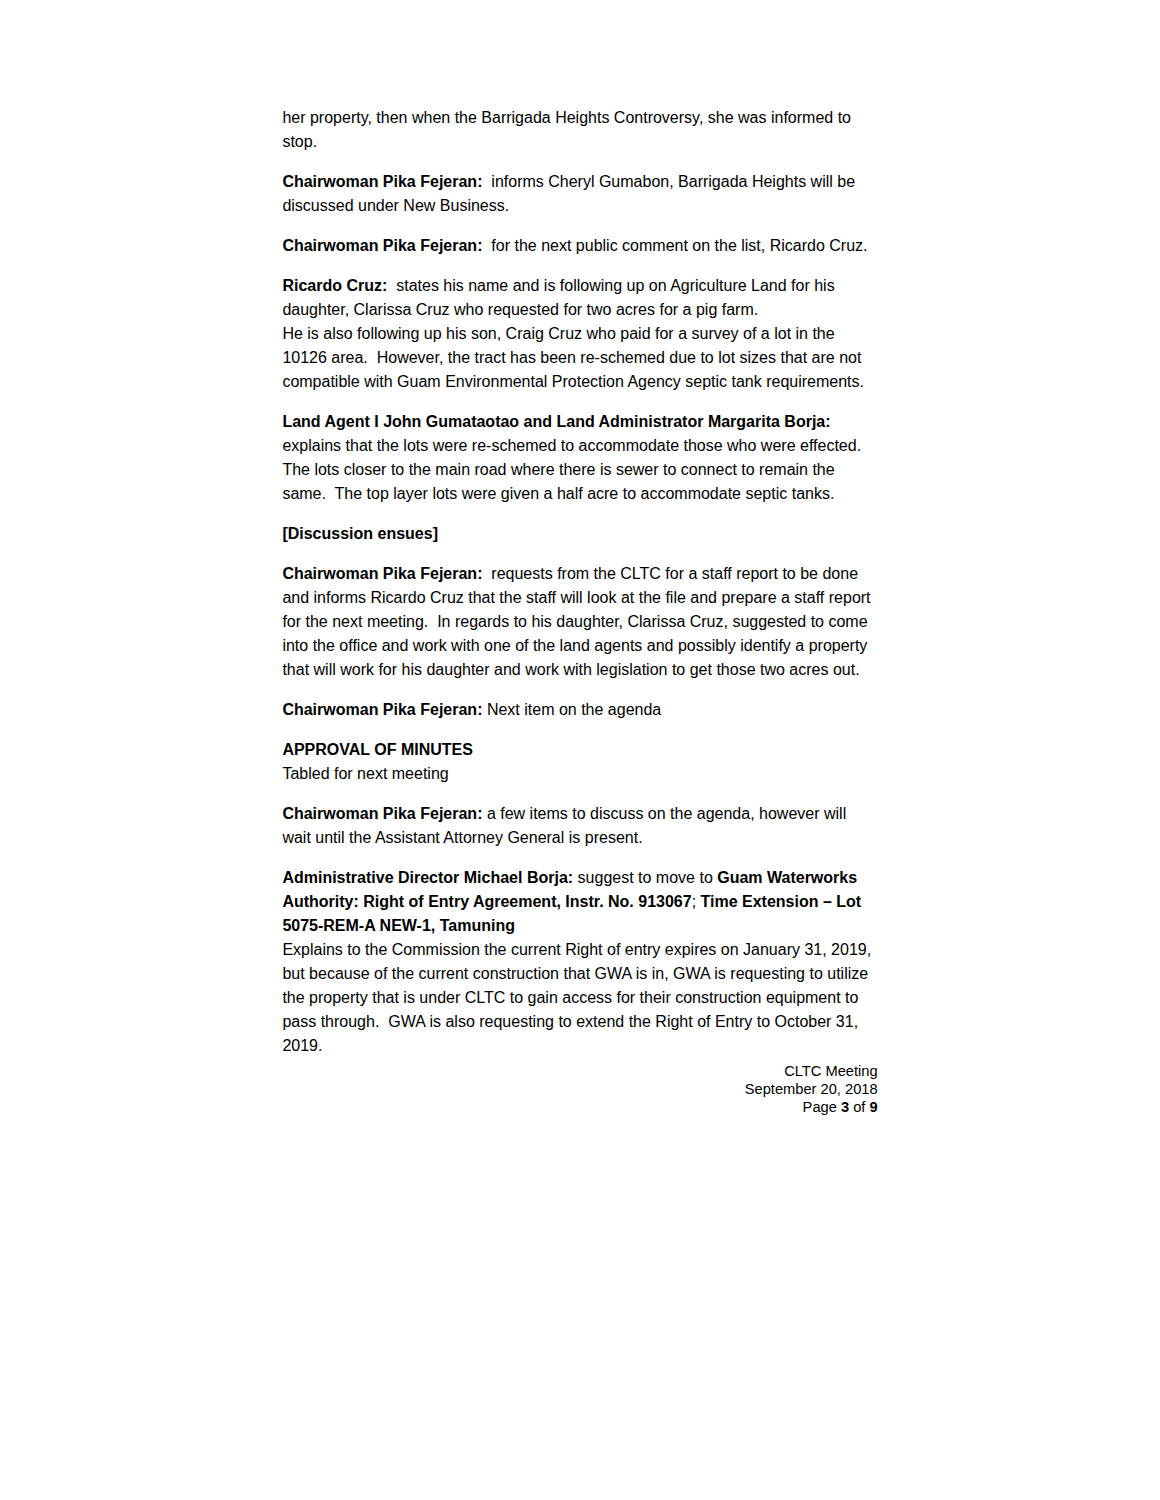her property, then when the Barrigada Heights Controversy, she was informed to stop.
Chairwoman Pika Fejeran: informs Cheryl Gumabon, Barrigada Heights will be discussed under New Business.
Chairwoman Pika Fejeran: for the next public comment on the list, Ricardo Cruz.
Ricardo Cruz: states his name and is following up on Agriculture Land for his daughter, Clarissa Cruz who requested for two acres for a pig farm.
He is also following up his son, Craig Cruz who paid for a survey of a lot in the 10126 area. However, the tract has been re-schemed due to lot sizes that are not compatible with Guam Environmental Protection Agency septic tank requirements.
Land Agent I John Gumataotao and Land Administrator Margarita Borja: explains that the lots were re-schemed to accommodate those who were effected. The lots closer to the main road where there is sewer to connect to remain the same. The top layer lots were given a half acre to accommodate septic tanks.
[Discussion ensues]
Chairwoman Pika Fejeran: requests from the CLTC for a staff report to be done and informs Ricardo Cruz that the staff will look at the file and prepare a staff report for the next meeting. In regards to his daughter, Clarissa Cruz, suggested to come into the office and work with one of the land agents and possibly identify a property that will work for his daughter and work with legislation to get those two acres out.
Chairwoman Pika Fejeran: Next item on the agenda
APPROVAL OF MINUTES
Tabled for next meeting
Chairwoman Pika Fejeran: a few items to discuss on the agenda, however will wait until the Assistant Attorney General is present.
Administrative Director Michael Borja: suggest to move to Guam Waterworks Authority: Right of Entry Agreement, Instr. No. 913067; Time Extension – Lot 5075-REM-A NEW-1, Tamuning
Explains to the Commission the current Right of entry expires on January 31, 2019, but because of the current construction that GWA is in, GWA is requesting to utilize the property that is under CLTC to gain access for their construction equipment to pass through. GWA is also requesting to extend the Right of Entry to October 31, 2019.
CLTC Meeting
September 20, 2018
Page 3 of 9